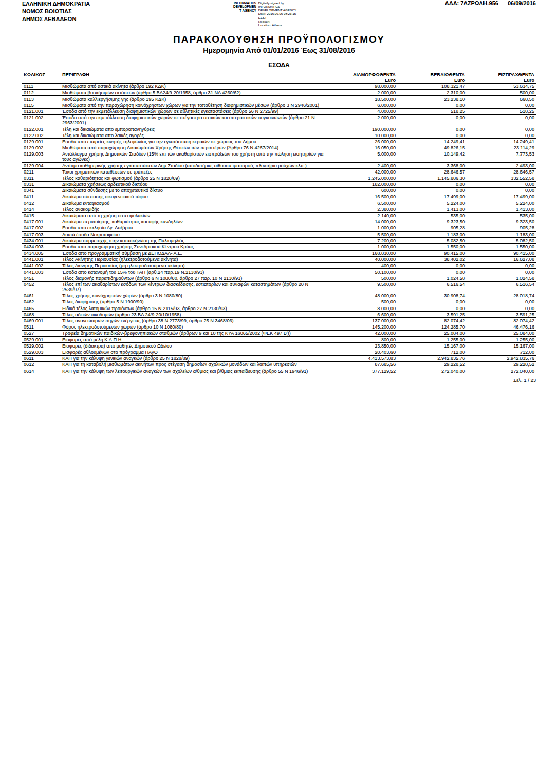ΕΛΛΗΝΙΚΗ ΔΗΜΟΚΡΑΤΙΑ
ΝΟΜΟΣ ΒΟΙΩΤΙΑΣ
ΔΗΜΟΣ ΛΕΒΑΔΕΩΝ
INFORMATICS
DEVELOPMEN
T AGENCY
Digitally signed by
INFORMATICS
DEVELOPMENT AGENCY
Date: 2016.09.06 08:23:15
EEST
Reason:
Location: Athens
ΑΔΑ: 7ΛΖΡΩΛΗ-95606/09/2016
ΠΑΡΑΚΟΛΟΥΘΗΣΗ ΠΡΟΫΠΟΛΟΓΙΣΜΟΥ
Ημερομηνία Από 01/01/2016 Έως 31/08/2016
ΕΣΟΔΑ
| ΚΩΔΙΚΟΣ | ΠΕΡΙΓΡΑΦΗ | ΔΙΑΜΟΡΦΩΘΕΝΤΑ Euro | ΒΕΒΑΙΩΘΕΝΤΑ Euro | ΕΙΣΠΡΑΧΘΕΝΤΑ Euro |
| --- | --- | --- | --- | --- |
| 0111 | Μισθώματα από αστικά ακίνητα (άρθρο 192 ΚΔΚ) | 98.000,00 | 108.321,47 | 53.634,75 |
| 0112 | Μισθώματα βοσκήσιμων εκτάσεων (άρθρο 5 ΒΔ24/9-20/1958, άρθρο 31 ΝΔ 4260/62) | 2.000,00 | 2.310,00 | 500,00 |
| 0113 | Μισθώματα καλλιεργήσιμης γης (άρθρο 195 ΚΔΚ) | 18.500,00 | 23.238,10 | 668,50 |
| 0115 | Μισθώματα από την παραχώρηση κοινόχρηστων χώρων για την τοποθέτηση διαφημιστικών μέσων (άρθρο 3 Ν 2946/2001) | 6.000,00 | 0,00 | 0,00 |
| 0121.001 | Έσοδα από την εκμετάλλευση διαφημιστικών χώρων σε αθλητικές εγκαταστάσεις (άρθρο 56 Ν 2725/99) | 4.000,00 | 518,25 | 518,25 |
| 0121.002 | Έσοδα από την εκμετάλλευση διαφημιστικών χωρών σε στέγαστρα αστικών και υπεραστικών συγκοινωνιών (άρθρο 21 Ν 2963/2001) | 2.000,00 | 0,00 | 0,00 |
| 0122.001 | Τέλη και δικαιώματα απο εμποροπανηγύρεις | 190.000,00 | 0,00 | 0,00 |
| 0122.002 | Τέλη και δικαιώματα απο λαικές αγορές | 10.000,00 | 0,00 | 0,00 |
| 0129.001 | Εσοδα απο εταιρείες κινητής τηλεφωνίας για την εγκατάσταση κεραιών σε χώρους του Δήμου | 26.000,00 | 14.249,41 | 14.249,41 |
| 0129.002 | Μισθώματα από παραχώρηση Δικαιωμάτων Χρήσης Θέσεων των περιπτέρων (Άρθρο 76 Ν.4257/2014) | 16.050,00 | 49.826,15 | 23.114,29 |
| 0129.003 | Αντάλλαγμα χρήσης Δημοτικών Σταδίων (15% επι των ακαθαρίστων εισπράξεων του χρήστη από την πώληση εισητηρίων για τους αγώνες) | 5.000,00 | 10.149,42 | 7.773,53 |
| 0129.004 | Αντίτιμο καθημερινής χρήσης εγκαταστάσεων Δημ.Σταδίου (αποδυτήρια, αίθουσα ιματισμού, πλυντήριο ρούχων κλπ.) | 2.400,00 | 3.368,00 | 2.493,00 |
| 0211 | Τόκοι χρηματικών καταθέσεων σε τράπεζες | 42.000,00 | 28.646,57 | 28.646,57 |
| 0311 | Τέλος καθαριότητας και φωτισμού (άρθρο 25 Ν 1828/89) | 1.245.000,00 | 1.145.886,30 | 332.552,58 |
| 0331 | Δικαιώματα χρήσεως αρδευτικού δικτύου | 182.000,00 | 0,00 | 0,00 |
| 0341 | Δικαιώματα σύνδεσης με το αποχετευτικό δίκτυο | 600,00 | 0,00 | 0,00 |
| 0411 | Δικαίωμα σύστασης οικογενειακού τάφου | 16.500,00 | 17.499,00 | 17.499,00 |
| 0412 | Δικαίωμα ενταφιασμού | 6.500,00 | 5.224,00 | 5.224,00 |
| 0414 | Τέλος ανακομιδής | 2.380,00 | 1.413,00 | 1.413,00 |
| 0415 | Δικαιώματα από τη χρήση οστεοφυλακίων | 2.140,00 | 535,00 | 535,00 |
| 0417.001 | Δικαίωμα περιποίησης, καθαριότητας και αφής κανδηλίων | 14.000,00 | 9.323,50 | 9.323,50 |
| 0417.002 | Εσοδα απο εκκλησία Αγ. Λαζάρου | 1.000,00 | 905,28 | 905,28 |
| 0417.003 | Λοιπά έσοδα Νεκροταφείου | 5.500,00 | 1.183,00 | 1.183,00 |
| 0434.001 | Δικαίωμα συμμετοχής στην κατασκήνωση της Παλιομηλιάς | 7.200,00 | 5.082,50 | 5.082,50 |
| 0434.003 | Εσοδα απο παραχώρηση χρήσης Συνεδριακού Κέντρου Κρύας | 1.000,00 | 1.550,00 | 1.550,00 |
| 0434.005 | Έσοδα απο προγραμματική σύμβαση με ΔΕΠΟΔΑΛ- Α.Ε. | 168.830,00 | 90.415,00 | 90.415,00 |
| 0441.001 | Τέλος Ακίνητης Περιουσίας (ηλεκτροδοτούμενα ακίνητα) | 40.000,00 | 38.402,02 | 16.627,08 |
| 0441.002 | Τέλος Ακίνητης Περιουσίας (μη ηλεκτροδοτούμενα ακίνητα) | 400,00 | 0,00 | 0,00 |
| 0441.003 | Έσοδα απο κατανομή του 15% του ΤΑΠ (αρθ.24 παρ.19 Ν.2130/93) | 50.100,00 | 0,00 | 0,00 |
| 0451 | Τέλος διαμονής παρεπιδημούντων (άρθρο 6 Ν 1080/80, άρθρο 27 παρ. 10 Ν 2130/93) | 500,00 | 1.024,58 | 1.024,58 |
| 0452 | Τέλος επί των ακαθαρίστων εσόδων των κέντρων διασκέδασης, εστιατορίων και συναφών καταστημάτων (άρθρο 20 Ν 2539/97) | 9.500,00 | 6.516,54 | 6.516,54 |
| 0461 | Τέλος χρήσης κοινόχρηστων χώρων (άρθρο 3 Ν 1080/80) | 48.000,00 | 30.908,74 | 28.018,74 |
| 0462 | Τέλος διαφήμισης (άρθρο 5 Ν 1900/90) | 500,00 | 0,00 | 0,00 |
| 0465 | Ειδικό τέλος λατομικών προϊόντων (άρθρο 15 Ν 2115/93, άρθρο 27 Ν 2130/93) | 8.000,00 | 0,00 | 0,00 |
| 0468 | Τέλος αδειών οικοδομών (άρθρο 23 ΒΔ 24/9-20/10/1958) | 6.600,00 | 3.591,25 | 3.591,25 |
| 0469.001 | Τέλος ανανεώσιμων πηγών ενέργειας (άρθρο 38 Ν 2773/99, άρθρο 25 Ν.3468/06) | 137.000,00 | 82.074,42 | 82.074,42 |
| 0511 | Φόρος ηλεκτροδοτούμενων χώρων (άρθρο 10 Ν 1080/80) | 145.200,00 | 124.285,70 | 46.476,16 |
| 0527 | Τροφεία δημοτικών παιδικών-βρεφονηπιακών σταθμών (άρθρων 9 και 10 της ΚΥΑ 16065/2002 (ΦΕΚ 497 Β')) | 42.000,00 | 25.084,00 | 25.084,00 |
| 0529.001 | Εισφορές από μέλη Κ.Α.Π.Η. | 800,00 | 1.255,00 | 1.255,00 |
| 0529.002 | Εισφορές (δίδακτρα) από μαθητές Δημοτικού Ωδείου | 23.850,00 | 15.167,00 | 15.167,00 |
| 0529.003 | Εισφορές αθλουμένων στο πρόγραμμα ΠΑγΟ | 20.403,60 | 712,00 | 712,00 |
| 0611 | ΚΑΠ για την κάλυψη γενικών αναγκών (άρθρο 25 Ν 1828/89) | 4.413.573,83 | 2.942.835,76 | 2.942.835,76 |
| 0612 | ΚΑΠ για τη καταβολή μισθωμάτων ακινήτων προς στέγαση δημοσίων σχολικών μονάδων και λοιπών υπηρεσιών | 87.685,56 | 29.228,52 | 29.228,52 |
| 0614 | ΚΑΠ για την κάλυψη των λειτουργικών αναγκών των σχολείων α/θμιας και β/θμιας εκπαίδευσης (άρθρο 55 Ν 1946/91) | 377.129,52 | 272.040,00 | 272.040,00 |
Σελ. 1 / 23